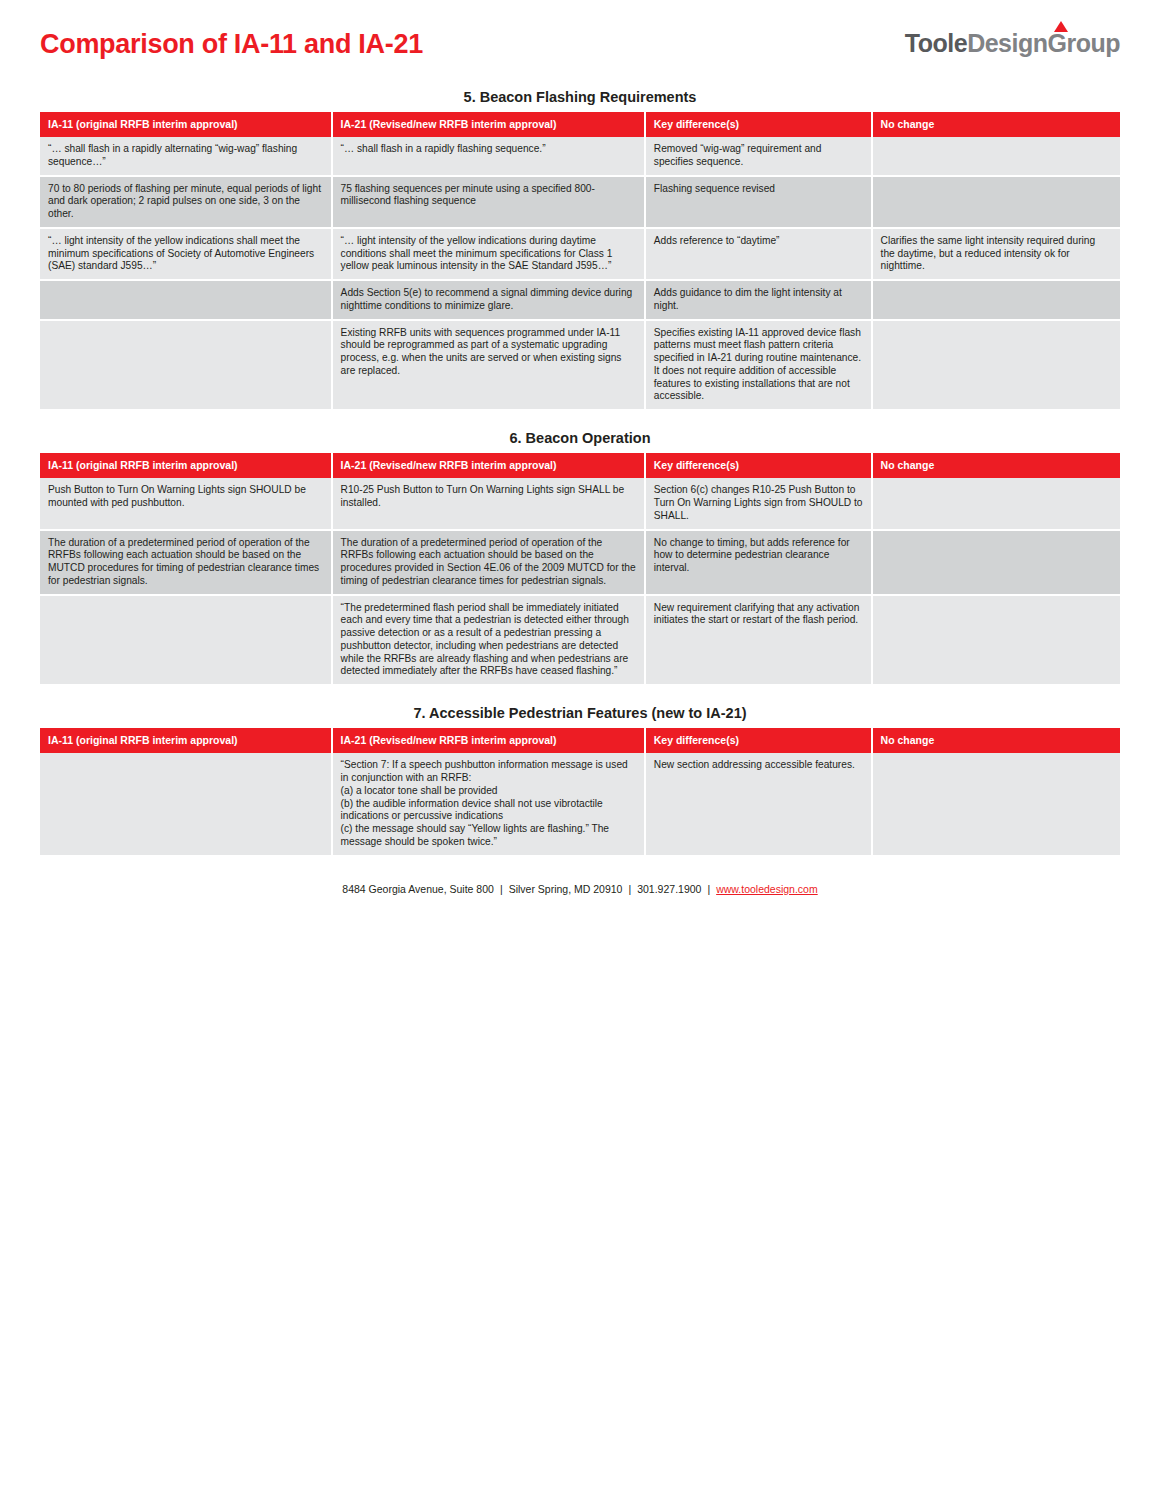Comparison of IA-11 and IA-21
Toole Design Group
5. Beacon Flashing Requirements
| IA-11 (original RRFB interim approval) | IA-21 (Revised/new RRFB interim approval) | Key difference(s) | No change |
| --- | --- | --- | --- |
| “… shall flash in a rapidly alternating “wig-wag” flashing sequence…” | “… shall flash in a rapidly flashing sequence.” | Removed “wig-wag” requirement and specifies sequence. | |
| 70 to 80 periods of flashing per minute, equal periods of light and dark operation; 2 rapid pulses on one side, 3 on the other. | 75 flashing sequences per minute using a specified 800-millisecond flashing sequence | Flashing sequence revised | |
| “… light intensity of the yellow indications shall meet the minimum specifications of Society of Automotive Engineers (SAE) standard J595…” | “… light intensity of the yellow indications during daytime conditions shall meet the minimum specifications for Class 1 yellow peak luminous intensity in the SAE Standard J595…” | Adds reference to “daytime” | Clarifies the same light intensity required during the daytime, but a reduced intensity ok for nighttime. |
| | Adds Section 5(e) to recommend a signal dimming device during nighttime conditions to minimize glare. | Adds guidance to dim the light intensity at night. | |
| | Existing RRFB units with sequences programmed under IA-11 should be reprogrammed as part of a systematic upgrading process, e.g. when the units are served or when existing signs are replaced. | Specifies existing IA-11 approved device flash patterns must meet flash pattern criteria specified in IA-21 during routine maintenance. It does not require addition of accessible features to existing installations that are not accessible. | |
6. Beacon Operation
| IA-11 (original RRFB interim approval) | IA-21 (Revised/new RRFB interim approval) | Key difference(s) | No change |
| --- | --- | --- | --- |
| Push Button to Turn On Warning Lights sign SHOULD be mounted with ped pushbutton. | R10-25 Push Button to Turn On Warning Lights sign SHALL be installed. | Section 6(c) changes R10-25 Push Button to Turn On Warning Lights sign from SHOULD to SHALL. | |
| The duration of a predetermined period of operation of the RRFBs following each actuation should be based on the MUTCD procedures for timing of pedestrian clearance times for pedestrian signals. | The duration of a predetermined period of operation of the RRFBs following each actuation should be based on the procedures provided in Section 4E.06 of the 2009 MUTCD for the timing of pedestrian clearance times for pedestrian signals. | No change to timing, but adds reference for how to determine pedestrian clearance interval. | |
| | “The predetermined flash period shall be immediately initiated each and every time that a pedestrian is detected either through passive detection or as a result of a pedestrian pressing a pushbutton detector, including when pedestrians are detected while the RRFBs are already flashing and when pedestrians are detected immediately after the RRFBs have ceased flashing.” | New requirement clarifying that any activation initiates the start or restart of the flash period. | |
7. Accessible Pedestrian Features (new to IA-21)
| IA-11 (original RRFB interim approval) | IA-21 (Revised/new RRFB interim approval) | Key difference(s) | No change |
| --- | --- | --- | --- |
| | “Section 7: If a speech pushbutton information message is used in conjunction with an RRFB: (a) a locator tone shall be provided (b) the audible information device shall not use vibrotactile indications or percussive indications (c) the message should say “Yellow lights are flashing.” The message should be spoken twice.” | New section addressing accessible features. | |
8484 Georgia Avenue, Suite 800|Silver Spring, MD 20910|301.927.1900|www.tooledesign.com